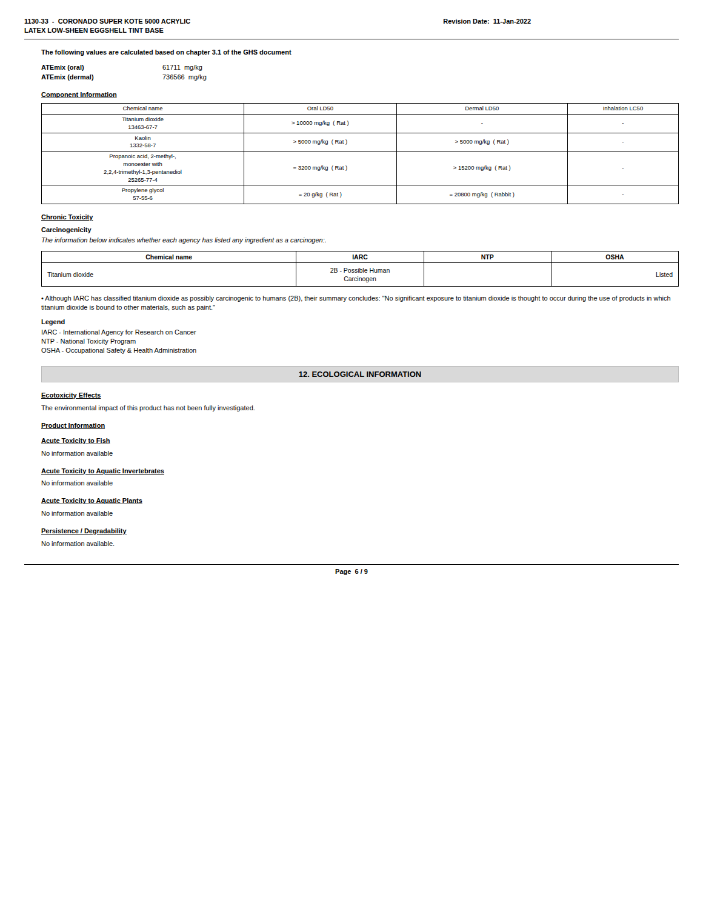1130-33 - CORONADO SUPER KOTE 5000 ACRYLIC
LATEX LOW-SHEEN EGGSHELL TINT BASE
Revision Date: 11-Jan-2022
The following values are calculated based on chapter 3.1 of the GHS document
ATEmix (oral) 61711 mg/kg
ATEmix (dermal) 736566 mg/kg
Component Information
| Chemical name | Oral LD50 | Dermal LD50 | Inhalation LC50 |
| --- | --- | --- | --- |
| Titanium dioxide 13463-67-7 | > 10000 mg/kg ( Rat ) | - | - |
| Kaolin 1332-58-7 | > 5000 mg/kg ( Rat ) | > 5000 mg/kg ( Rat ) | - |
| Propanoic acid, 2-methyl-, monoester with 2,2,4-trimethyl-1,3-pentanediol 25265-77-4 | = 3200 mg/kg ( Rat ) | > 15200 mg/kg ( Rat ) | - |
| Propylene glycol 57-55-6 | = 20 g/kg ( Rat ) | = 20800 mg/kg ( Rabbit ) | - |
Chronic Toxicity
Carcinogenicity
The information below indicates whether each agency has listed any ingredient as a carcinogen:.
| Chemical name | IARC | NTP | OSHA |
| --- | --- | --- | --- |
| Titanium dioxide | 2B - Possible Human Carcinogen | | Listed |
• Although IARC has classified titanium dioxide as possibly carcinogenic to humans (2B), their summary concludes: "No significant exposure to titanium dioxide is thought to occur during the use of products in which titanium dioxide is bound to other materials, such as paint."
Legend
IARC - International Agency for Research on Cancer
NTP - National Toxicity Program
OSHA - Occupational Safety & Health Administration
12. ECOLOGICAL INFORMATION
Ecotoxicity Effects
The environmental impact of this product has not been fully investigated.
Product Information
Acute Toxicity to Fish
No information available
Acute Toxicity to Aquatic Invertebrates
No information available
Acute Toxicity to Aquatic Plants
No information available
Persistence / Degradability
No information available.
Page 6 / 9